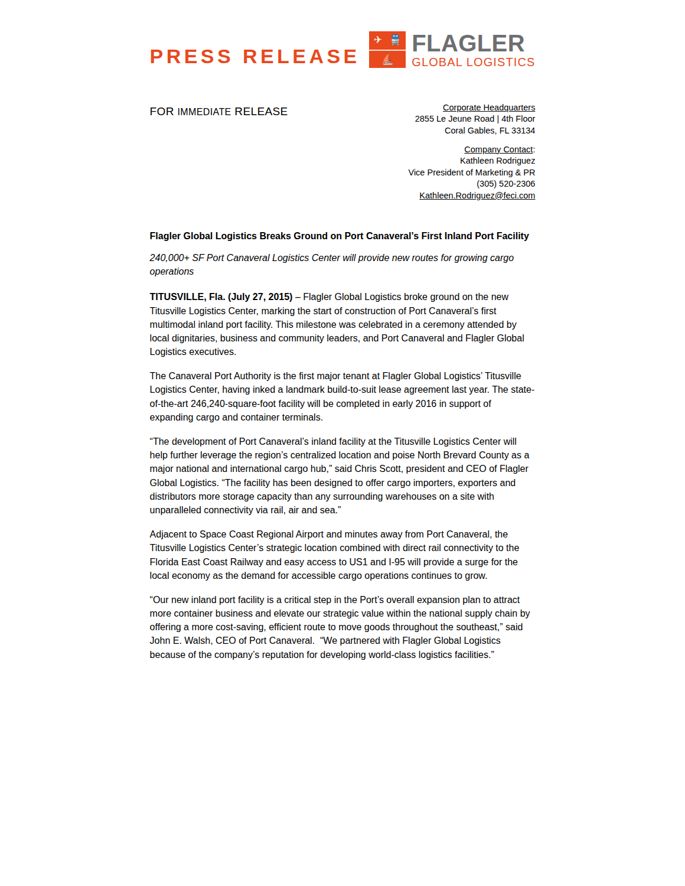PRESS RELEASE
✈ 🚆 ⛵
FLAGLER GLOBAL LOGISTICS
FOR IMMEDIATE RELEASE
Corporate Headquarters
2855 Le Jeune Road | 4th Floor
Coral Gables, FL 33134
Company Contact:
Kathleen Rodriguez
Vice President of Marketing & PR
(305) 520-2306
Kathleen.Rodriguez@feci.com
Flagler Global Logistics Breaks Ground on Port Canaveral’s First Inland Port Facility
240,000+ SF Port Canaveral Logistics Center will provide new routes for growing cargo operations
TITUSVILLE, Fla. (July 27, 2015) – Flagler Global Logistics broke ground on the new Titusville Logistics Center, marking the start of construction of Port Canaveral’s first multimodal inland port facility. This milestone was celebrated in a ceremony attended by local dignitaries, business and community leaders, and Port Canaveral and Flagler Global Logistics executives.
The Canaveral Port Authority is the first major tenant at Flagler Global Logistics’ Titusville Logistics Center, having inked a landmark build-to-suit lease agreement last year. The state-of-the-art 246,240-square-foot facility will be completed in early 2016 in support of expanding cargo and container terminals.
“The development of Port Canaveral’s inland facility at the Titusville Logistics Center will help further leverage the region’s centralized location and poise North Brevard County as a major national and international cargo hub,” said Chris Scott, president and CEO of Flagler Global Logistics. “The facility has been designed to offer cargo importers, exporters and distributors more storage capacity than any surrounding warehouses on a site with unparalleled connectivity via rail, air and sea.”
Adjacent to Space Coast Regional Airport and minutes away from Port Canaveral, the Titusville Logistics Center’s strategic location combined with direct rail connectivity to the Florida East Coast Railway and easy access to US1 and I-95 will provide a surge for the local economy as the demand for accessible cargo operations continues to grow.
“Our new inland port facility is a critical step in the Port’s overall expansion plan to attract more container business and elevate our strategic value within the national supply chain by offering a more cost-saving, efficient route to move goods throughout the southeast,” said John E. Walsh, CEO of Port Canaveral. “We partnered with Flagler Global Logistics because of the company’s reputation for developing world-class logistics facilities.”